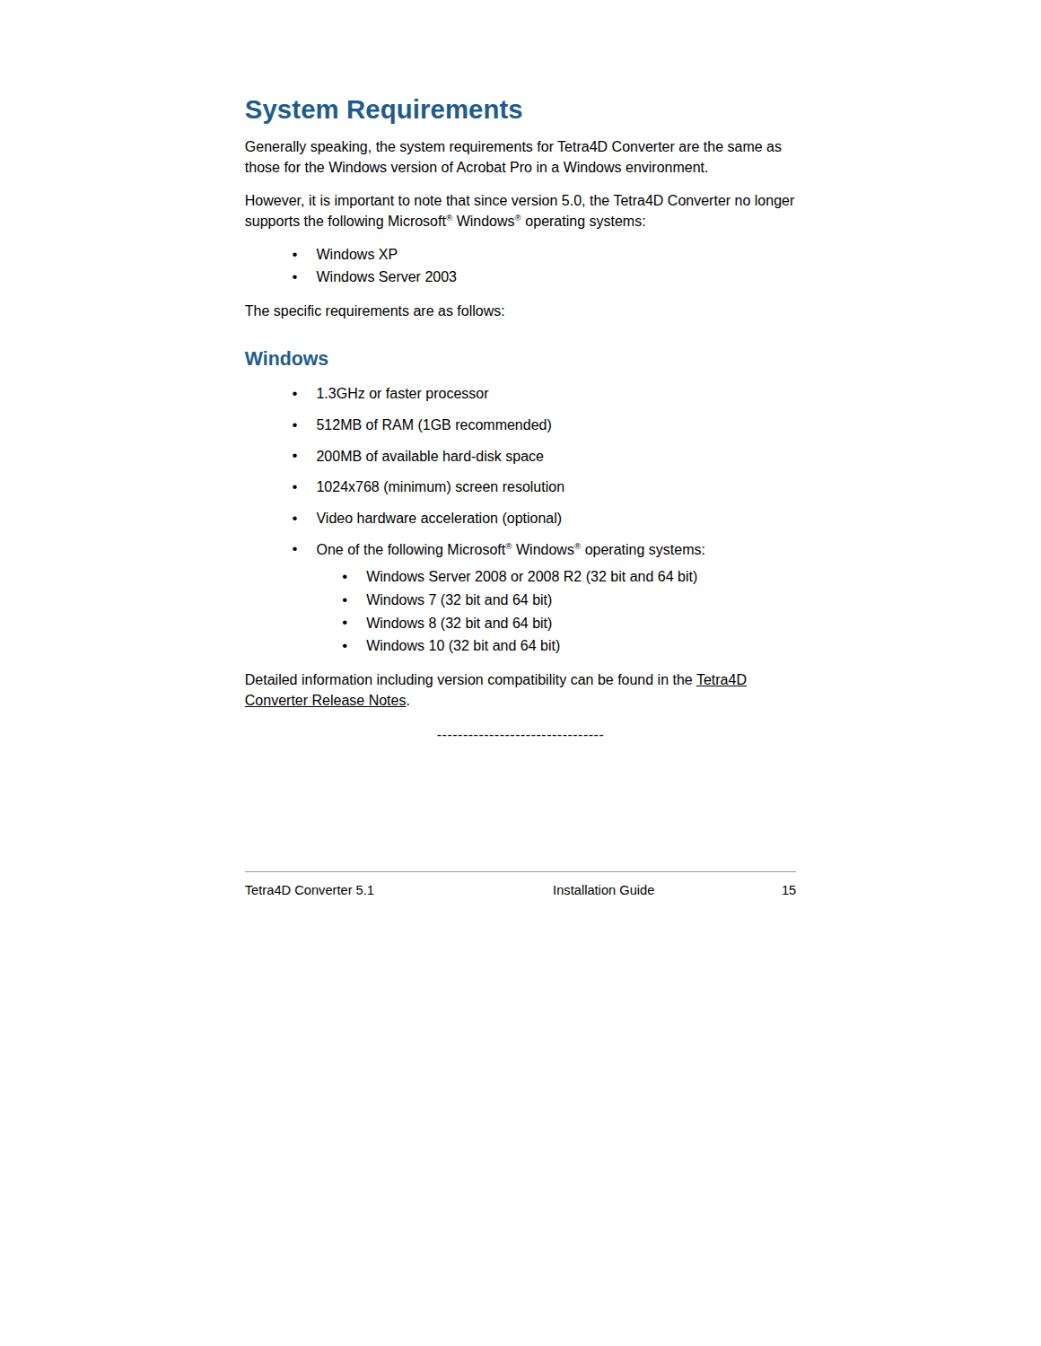System Requirements
Generally speaking, the system requirements for Tetra4D Converter are the same as those for the Windows version of Acrobat Pro in a Windows environment.
However, it is important to note that since version 5.0, the Tetra4D Converter no longer supports the following Microsoft® Windows® operating systems:
Windows XP
Windows Server 2003
The specific requirements are as follows:
Windows
1.3GHz or faster processor
512MB of RAM (1GB recommended)
200MB of available hard-disk space
1024x768 (minimum) screen resolution
Video hardware acceleration (optional)
One of the following Microsoft® Windows® operating systems:
Windows Server 2008 or 2008 R2 (32 bit and 64 bit)
Windows 7 (32 bit and 64 bit)
Windows 8 (32 bit and 64 bit)
Windows 10 (32 bit and 64 bit)
Detailed information including version compatibility can be found in the Tetra4D Converter Release Notes.
--------------------------------
Tetra4D Converter 5.1
Installation Guide
15